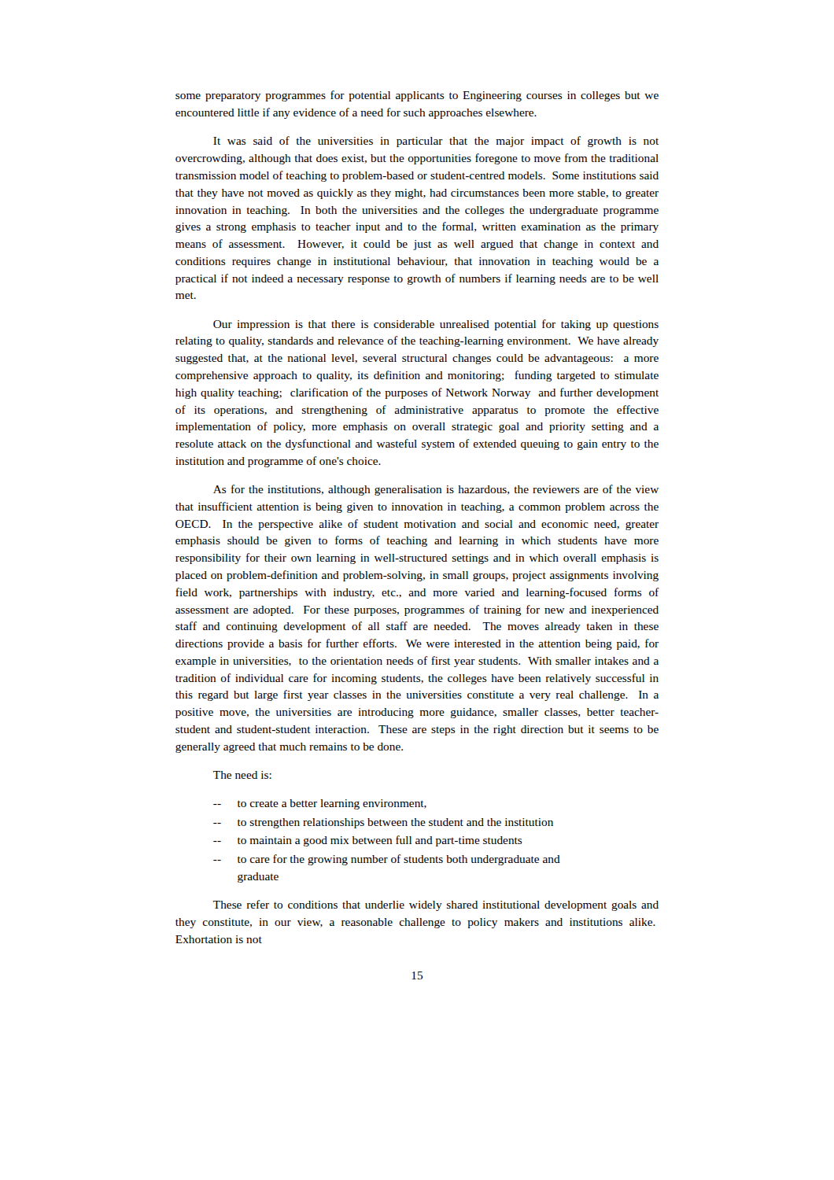some preparatory programmes for potential applicants to Engineering courses in colleges but we encountered little if any evidence of a need for such approaches elsewhere.
It was said of the universities in particular that the major impact of growth is not overcrowding, although that does exist, but the opportunities foregone to move from the traditional transmission model of teaching to problem-based or student-centred models. Some institutions said that they have not moved as quickly as they might, had circumstances been more stable, to greater innovation in teaching. In both the universities and the colleges the undergraduate programme gives a strong emphasis to teacher input and to the formal, written examination as the primary means of assessment. However, it could be just as well argued that change in context and conditions requires change in institutional behaviour, that innovation in teaching would be a practical if not indeed a necessary response to growth of numbers if learning needs are to be well met.
Our impression is that there is considerable unrealised potential for taking up questions relating to quality, standards and relevance of the teaching-learning environment. We have already suggested that, at the national level, several structural changes could be advantageous: a more comprehensive approach to quality, its definition and monitoring; funding targeted to stimulate high quality teaching; clarification of the purposes of Network Norway and further development of its operations, and strengthening of administrative apparatus to promote the effective implementation of policy, more emphasis on overall strategic goal and priority setting and a resolute attack on the dysfunctional and wasteful system of extended queuing to gain entry to the institution and programme of one's choice.
As for the institutions, although generalisation is hazardous, the reviewers are of the view that insufficient attention is being given to innovation in teaching, a common problem across the OECD. In the perspective alike of student motivation and social and economic need, greater emphasis should be given to forms of teaching and learning in which students have more responsibility for their own learning in well-structured settings and in which overall emphasis is placed on problem-definition and problem-solving, in small groups, project assignments involving field work, partnerships with industry, etc., and more varied and learning-focused forms of assessment are adopted. For these purposes, programmes of training for new and inexperienced staff and continuing development of all staff are needed. The moves already taken in these directions provide a basis for further efforts. We were interested in the attention being paid, for example in universities, to the orientation needs of first year students. With smaller intakes and a tradition of individual care for incoming students, the colleges have been relatively successful in this regard but large first year classes in the universities constitute a very real challenge. In a positive move, the universities are introducing more guidance, smaller classes, better teacher-student and student-student interaction. These are steps in the right direction but it seems to be generally agreed that much remains to be done.
The need is:
to create a better learning environment,
to strengthen relationships between the student and the institution
to maintain a good mix between full and part-time students
to care for the growing number of students both undergraduate and
graduate
These refer to conditions that underlie widely shared institutional development goals and they constitute, in our view, a reasonable challenge to policy makers and institutions alike. Exhortation is not
15